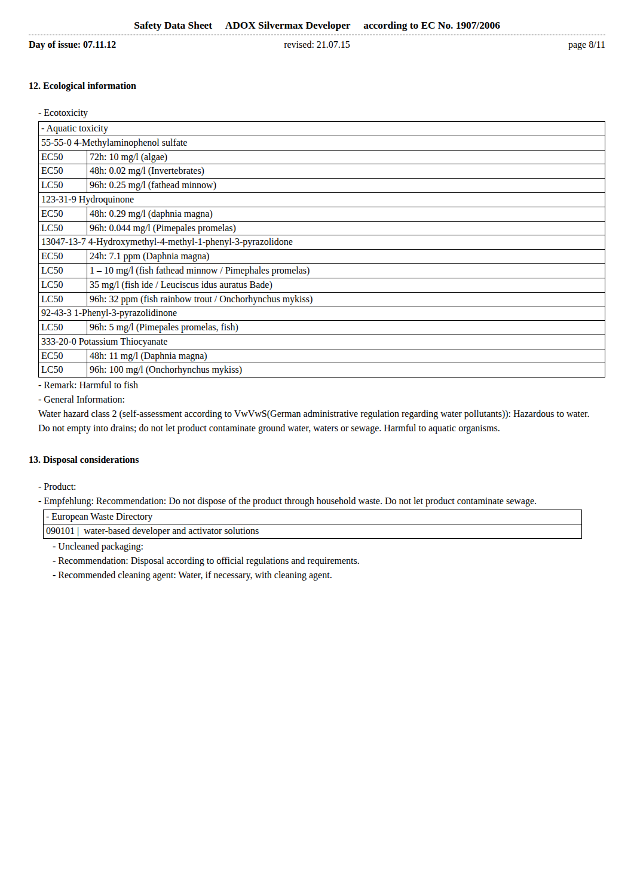Safety Data Sheet ADOX Silvermax Developer according to EC No. 1907/2006
Day of issue: 07.11.12
revised: 21.07.15
page 8/11
12. Ecological information
- Ecotoxicity
| - Aquatic toxicity |
| 55-55-0 4-Methylaminophenol sulfate |
| EC50 | 72h: 10 mg/l (algae) |
| EC50 | 48h: 0.02 mg/l (Invertebrates) |
| LC50 | 96h: 0.25 mg/l (fathead minnow) |
| 123-31-9 Hydroquinone |
| EC50 | 48h: 0.29 mg/l (daphnia magna) |
| LC50 | 96h: 0.044 mg/l (Pimepales promelas) |
| 13047-13-7 4-Hydroxymethyl-4-methyl-1-phenyl-3-pyrazolidone |
| EC50 | 24h: 7.1 ppm (Daphnia magna) |
| LC50 | 1 – 10 mg/l (fish fathead minnow / Pimephales promelas) |
| LC50 | 35 mg/l (fish ide / Leuciscus idus auratus Bade) |
| LC50 | 96h: 32 ppm (fish rainbow trout / Onchorhynchus mykiss) |
| 92-43-3 1-Phenyl-3-pyrazolidinone |
| LC50 | 96h: 5 mg/l (Pimepales promelas, fish) |
| 333-20-0 Potassium Thiocyanate |
| EC50 | 48h: 11 mg/l (Daphnia magna) |
| LC50 | 96h: 100 mg/l (Onchorhynchus mykiss) |
- Remark: Harmful to fish
- General Information:
Water hazard class 2 (self-assessment according to VwVwS(German administrative regulation regarding water pollutants)): Hazardous to water.
Do not empty into drains; do not let product contaminate ground water, waters or sewage. Harmful to aquatic organisms.
13. Disposal considerations
- Product:
- Empfehlung: Recommendation: Do not dispose of the product through household waste. Do not let product contaminate sewage.
| - European Waste Directory |
| 090101 / water-based developer and activator solutions |
- Uncleaned packaging:
- Recommendation: Disposal according to official regulations and requirements.
- Recommended cleaning agent: Water, if necessary, with cleaning agent.